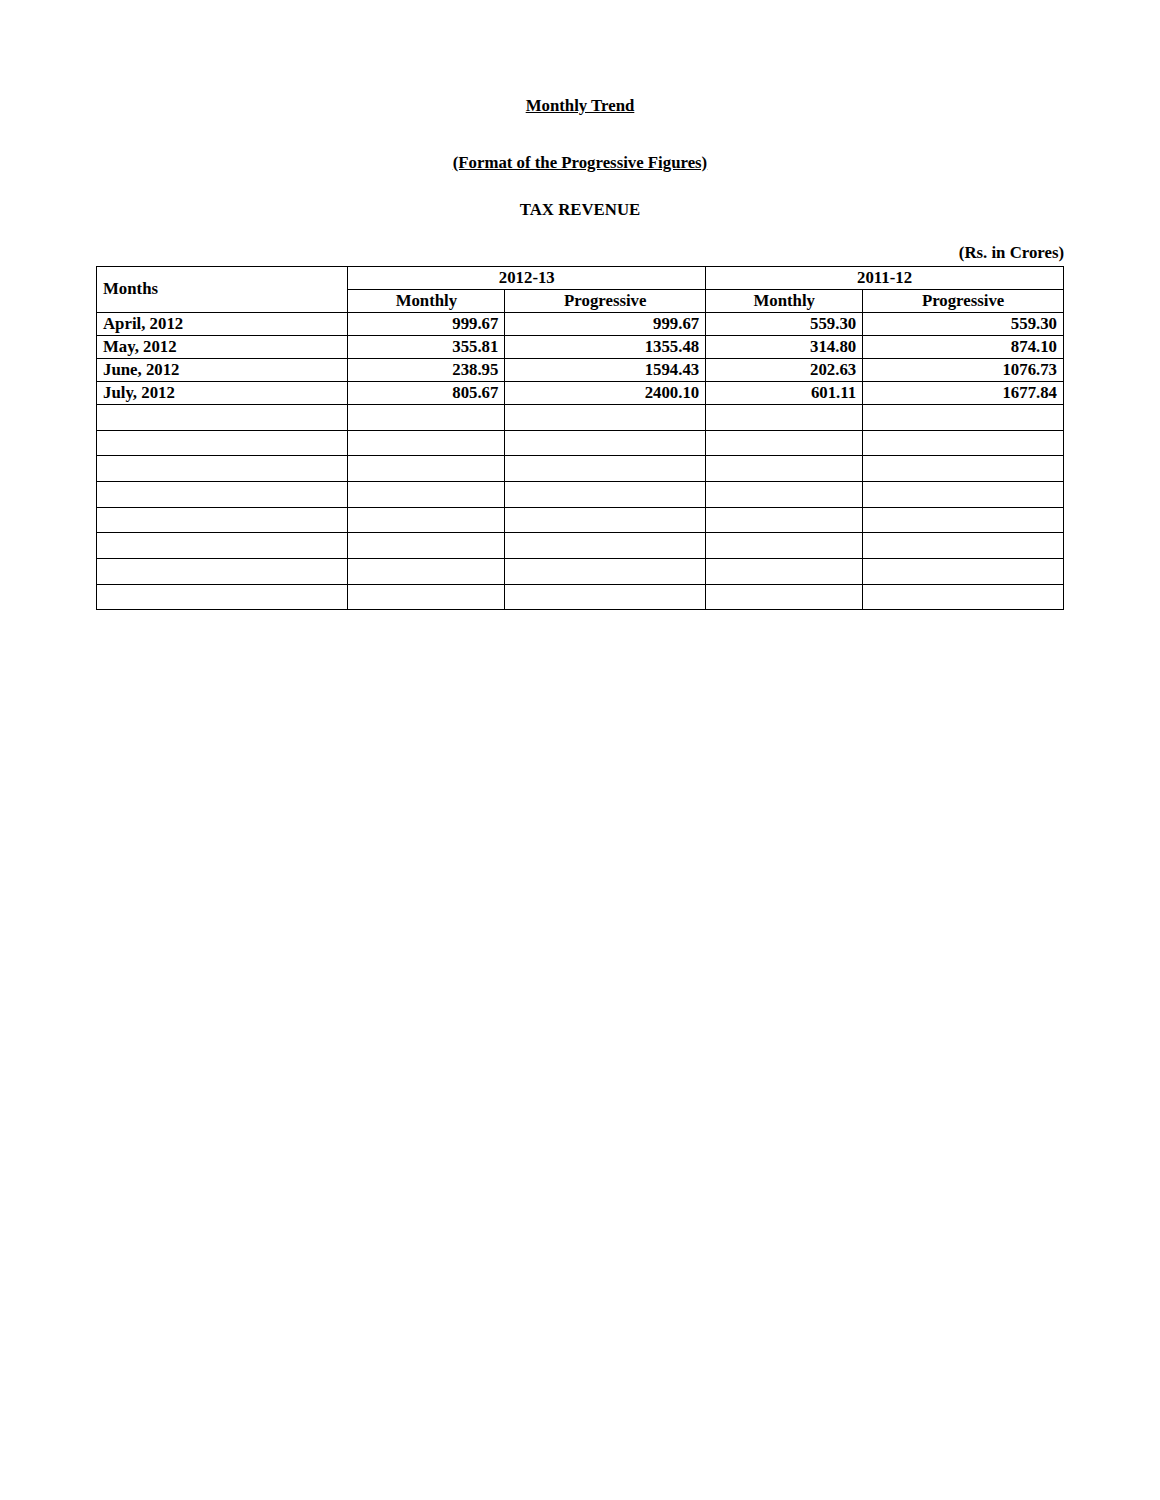Monthly Trend
(Format of the Progressive Figures)
TAX REVENUE
(Rs. in Crores)
| Months | 2012-13 | 2011-12 |
| --- | --- | --- |
| Monthly | Progressive | Monthly | Progressive |
| April, 2012 | 999.67 | 999.67 | 559.30 | 559.30 |
| May, 2012 | 355.81 | 1355.48 | 314.80 | 874.10 |
| June, 2012 | 238.95 | 1594.43 | 202.63 | 1076.73 |
| July, 2012 | 805.67 | 2400.10 | 601.11 | 1677.84 |